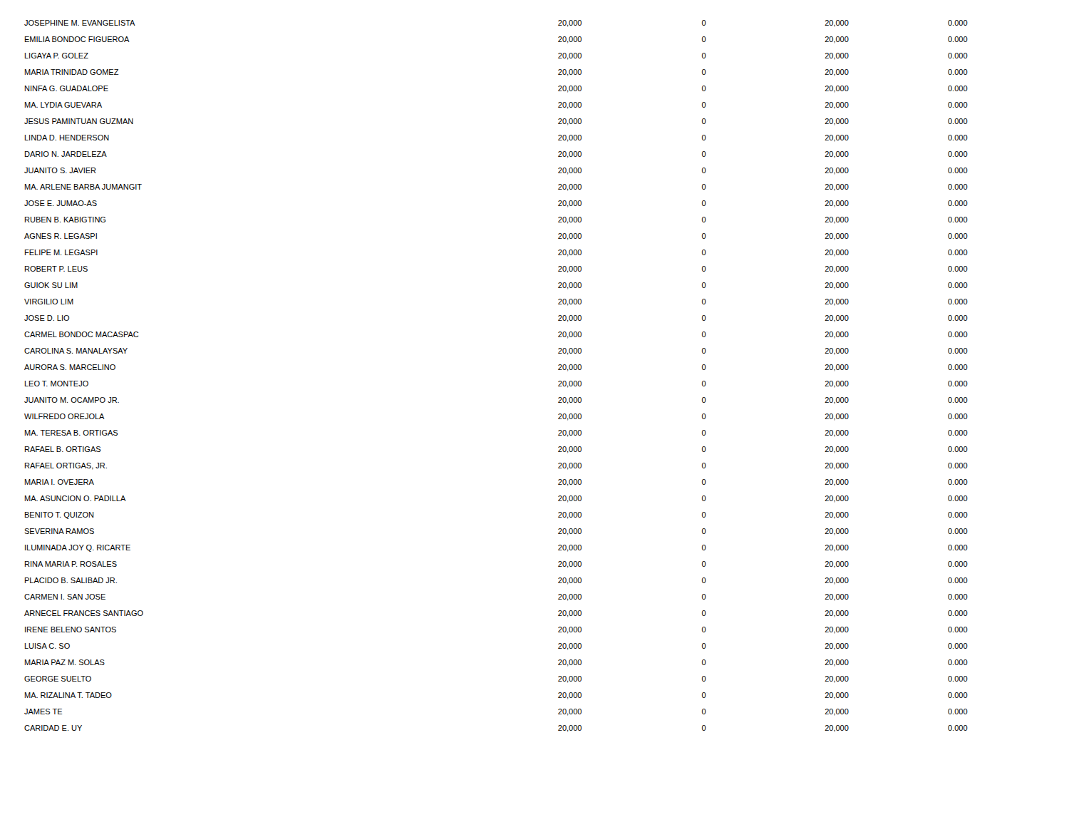| JOSEPHINE M. EVANGELISTA | 20,000 | 0 | 20,000 | 0.000 |
| EMILIA BONDOC FIGUEROA | 20,000 | 0 | 20,000 | 0.000 |
| LIGAYA P. GOLEZ | 20,000 | 0 | 20,000 | 0.000 |
| MARIA TRINIDAD GOMEZ | 20,000 | 0 | 20,000 | 0.000 |
| NINFA G. GUADALOPE | 20,000 | 0 | 20,000 | 0.000 |
| MA. LYDIA GUEVARA | 20,000 | 0 | 20,000 | 0.000 |
| JESUS PAMINTUAN GUZMAN | 20,000 | 0 | 20,000 | 0.000 |
| LINDA D. HENDERSON | 20,000 | 0 | 20,000 | 0.000 |
| DARIO N. JARDELEZA | 20,000 | 0 | 20,000 | 0.000 |
| JUANITO S. JAVIER | 20,000 | 0 | 20,000 | 0.000 |
| MA. ARLENE BARBA JUMANGIT | 20,000 | 0 | 20,000 | 0.000 |
| JOSE E. JUMAO-AS | 20,000 | 0 | 20,000 | 0.000 |
| RUBEN B. KABIGTING | 20,000 | 0 | 20,000 | 0.000 |
| AGNES R. LEGASPI | 20,000 | 0 | 20,000 | 0.000 |
| FELIPE M. LEGASPI | 20,000 | 0 | 20,000 | 0.000 |
| ROBERT P. LEUS | 20,000 | 0 | 20,000 | 0.000 |
| GUIOK SU LIM | 20,000 | 0 | 20,000 | 0.000 |
| VIRGILIO LIM | 20,000 | 0 | 20,000 | 0.000 |
| JOSE D. LIO | 20,000 | 0 | 20,000 | 0.000 |
| CARMEL BONDOC MACASPAC | 20,000 | 0 | 20,000 | 0.000 |
| CAROLINA S. MANALAYSAY | 20,000 | 0 | 20,000 | 0.000 |
| AURORA S. MARCELINO | 20,000 | 0 | 20,000 | 0.000 |
| LEO T. MONTEJO | 20,000 | 0 | 20,000 | 0.000 |
| JUANITO M. OCAMPO JR. | 20,000 | 0 | 20,000 | 0.000 |
| WILFREDO OREJOLA | 20,000 | 0 | 20,000 | 0.000 |
| MA. TERESA B. ORTIGAS | 20,000 | 0 | 20,000 | 0.000 |
| RAFAEL B. ORTIGAS | 20,000 | 0 | 20,000 | 0.000 |
| RAFAEL ORTIGAS, JR. | 20,000 | 0 | 20,000 | 0.000 |
| MARIA I. OVEJERA | 20,000 | 0 | 20,000 | 0.000 |
| MA. ASUNCION O. PADILLA | 20,000 | 0 | 20,000 | 0.000 |
| BENITO T. QUIZON | 20,000 | 0 | 20,000 | 0.000 |
| SEVERINA RAMOS | 20,000 | 0 | 20,000 | 0.000 |
| ILUMINADA JOY Q. RICARTE | 20,000 | 0 | 20,000 | 0.000 |
| RINA MARIA P. ROSALES | 20,000 | 0 | 20,000 | 0.000 |
| PLACIDO B. SALIBAD JR. | 20,000 | 0 | 20,000 | 0.000 |
| CARMEN I. SAN JOSE | 20,000 | 0 | 20,000 | 0.000 |
| ARNECEL FRANCES SANTIAGO | 20,000 | 0 | 20,000 | 0.000 |
| IRENE BELENO SANTOS | 20,000 | 0 | 20,000 | 0.000 |
| LUISA C. SO | 20,000 | 0 | 20,000 | 0.000 |
| MARIA PAZ M. SOLAS | 20,000 | 0 | 20,000 | 0.000 |
| GEORGE SUELTO | 20,000 | 0 | 20,000 | 0.000 |
| MA. RIZALINA T. TADEO | 20,000 | 0 | 20,000 | 0.000 |
| JAMES TE | 20,000 | 0 | 20,000 | 0.000 |
| CARIDAD E. UY | 20,000 | 0 | 20,000 | 0.000 |